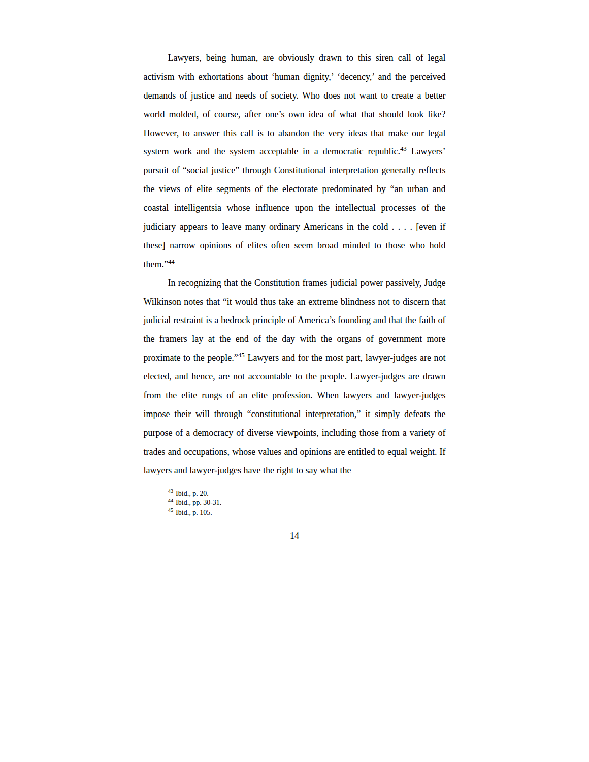Lawyers, being human, are obviously drawn to this siren call of legal activism with exhortations about ‘human dignity,’ ‘decency,’ and the perceived demands of justice and needs of society. Who does not want to create a better world molded, of course, after one’s own idea of what that should look like? However, to answer this call is to abandon the very ideas that make our legal system work and the system acceptable in a democratic republic.43 Lawyers’ pursuit of “social justice” through Constitutional interpretation generally reflects the views of elite segments of the electorate predominated by “an urban and coastal intelligentsia whose influence upon the intellectual processes of the judiciary appears to leave many ordinary Americans in the cold . . . . [even if these] narrow opinions of elites often seem broad minded to those who hold them.”44
In recognizing that the Constitution frames judicial power passively, Judge Wilkinson notes that “it would thus take an extreme blindness not to discern that judicial restraint is a bedrock principle of America’s founding and that the faith of the framers lay at the end of the day with the organs of government more proximate to the people.”45 Lawyers and for the most part, lawyer-judges are not elected, and hence, are not accountable to the people. Lawyer-judges are drawn from the elite rungs of an elite profession. When lawyers and lawyer-judges impose their will through “constitutional interpretation,” it simply defeats the purpose of a democracy of diverse viewpoints, including those from a variety of trades and occupations, whose values and opinions are entitled to equal weight. If lawyers and lawyer-judges have the right to say what the
43 Ibid., p. 20.
44 Ibid., pp. 30-31.
45 Ibid., p. 105.
14